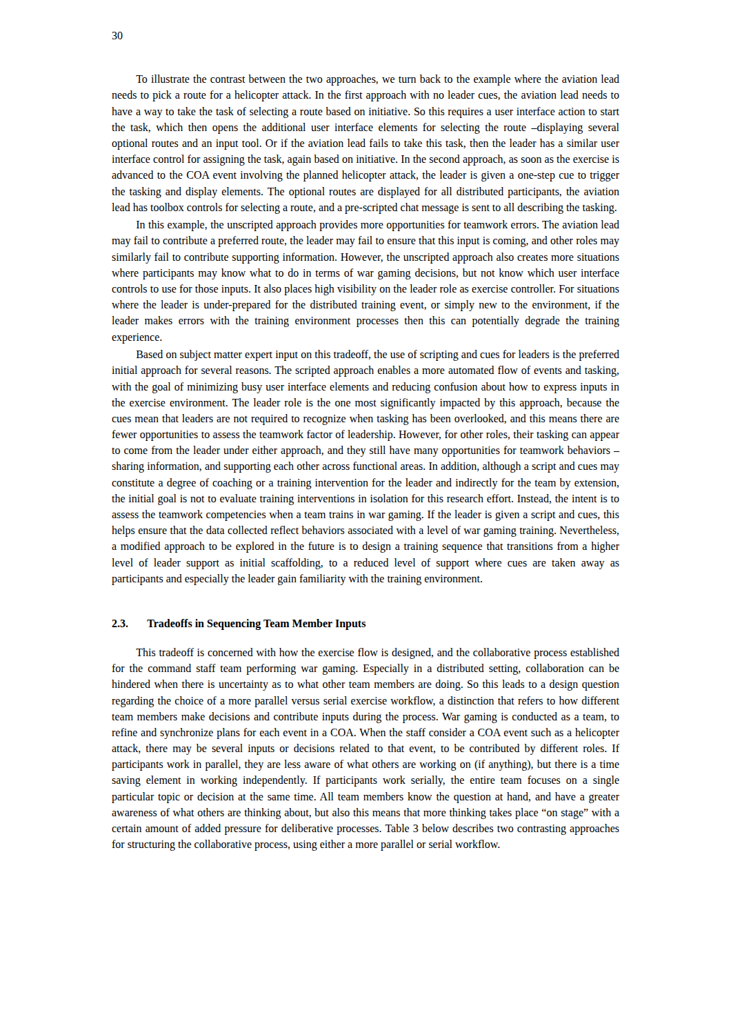30
To illustrate the contrast between the two approaches, we turn back to the example where the aviation lead needs to pick a route for a helicopter attack. In the first approach with no leader cues, the aviation lead needs to have a way to take the task of selecting a route based on initiative. So this requires a user interface action to start the task, which then opens the additional user interface elements for selecting the route –displaying several optional routes and an input tool. Or if the aviation lead fails to take this task, then the leader has a similar user interface control for assigning the task, again based on initiative. In the second approach, as soon as the exercise is advanced to the COA event involving the planned helicopter attack, the leader is given a one-step cue to trigger the tasking and display elements. The optional routes are displayed for all distributed participants, the aviation lead has toolbox controls for selecting a route, and a pre-scripted chat message is sent to all describing the tasking.
In this example, the unscripted approach provides more opportunities for teamwork errors. The aviation lead may fail to contribute a preferred route, the leader may fail to ensure that this input is coming, and other roles may similarly fail to contribute supporting information. However, the unscripted approach also creates more situations where participants may know what to do in terms of war gaming decisions, but not know which user interface controls to use for those inputs. It also places high visibility on the leader role as exercise controller. For situations where the leader is under-prepared for the distributed training event, or simply new to the environment, if the leader makes errors with the training environment processes then this can potentially degrade the training experience.
Based on subject matter expert input on this tradeoff, the use of scripting and cues for leaders is the preferred initial approach for several reasons. The scripted approach enables a more automated flow of events and tasking, with the goal of minimizing busy user interface elements and reducing confusion about how to express inputs in the exercise environment. The leader role is the one most significantly impacted by this approach, because the cues mean that leaders are not required to recognize when tasking has been overlooked, and this means there are fewer opportunities to assess the teamwork factor of leadership. However, for other roles, their tasking can appear to come from the leader under either approach, and they still have many opportunities for teamwork behaviors – sharing information, and supporting each other across functional areas. In addition, although a script and cues may constitute a degree of coaching or a training intervention for the leader and indirectly for the team by extension, the initial goal is not to evaluate training interventions in isolation for this research effort. Instead, the intent is to assess the teamwork competencies when a team trains in war gaming. If the leader is given a script and cues, this helps ensure that the data collected reflect behaviors associated with a level of war gaming training. Nevertheless, a modified approach to be explored in the future is to design a training sequence that transitions from a higher level of leader support as initial scaffolding, to a reduced level of support where cues are taken away as participants and especially the leader gain familiarity with the training environment.
2.3. Tradeoffs in Sequencing Team Member Inputs
This tradeoff is concerned with how the exercise flow is designed, and the collaborative process established for the command staff team performing war gaming. Especially in a distributed setting, collaboration can be hindered when there is uncertainty as to what other team members are doing. So this leads to a design question regarding the choice of a more parallel versus serial exercise workflow, a distinction that refers to how different team members make decisions and contribute inputs during the process. War gaming is conducted as a team, to refine and synchronize plans for each event in a COA. When the staff consider a COA event such as a helicopter attack, there may be several inputs or decisions related to that event, to be contributed by different roles. If participants work in parallel, they are less aware of what others are working on (if anything), but there is a time saving element in working independently. If participants work serially, the entire team focuses on a single particular topic or decision at the same time. All team members know the question at hand, and have a greater awareness of what others are thinking about, but also this means that more thinking takes place “on stage” with a certain amount of added pressure for deliberative processes. Table 3 below describes two contrasting approaches for structuring the collaborative process, using either a more parallel or serial workflow.